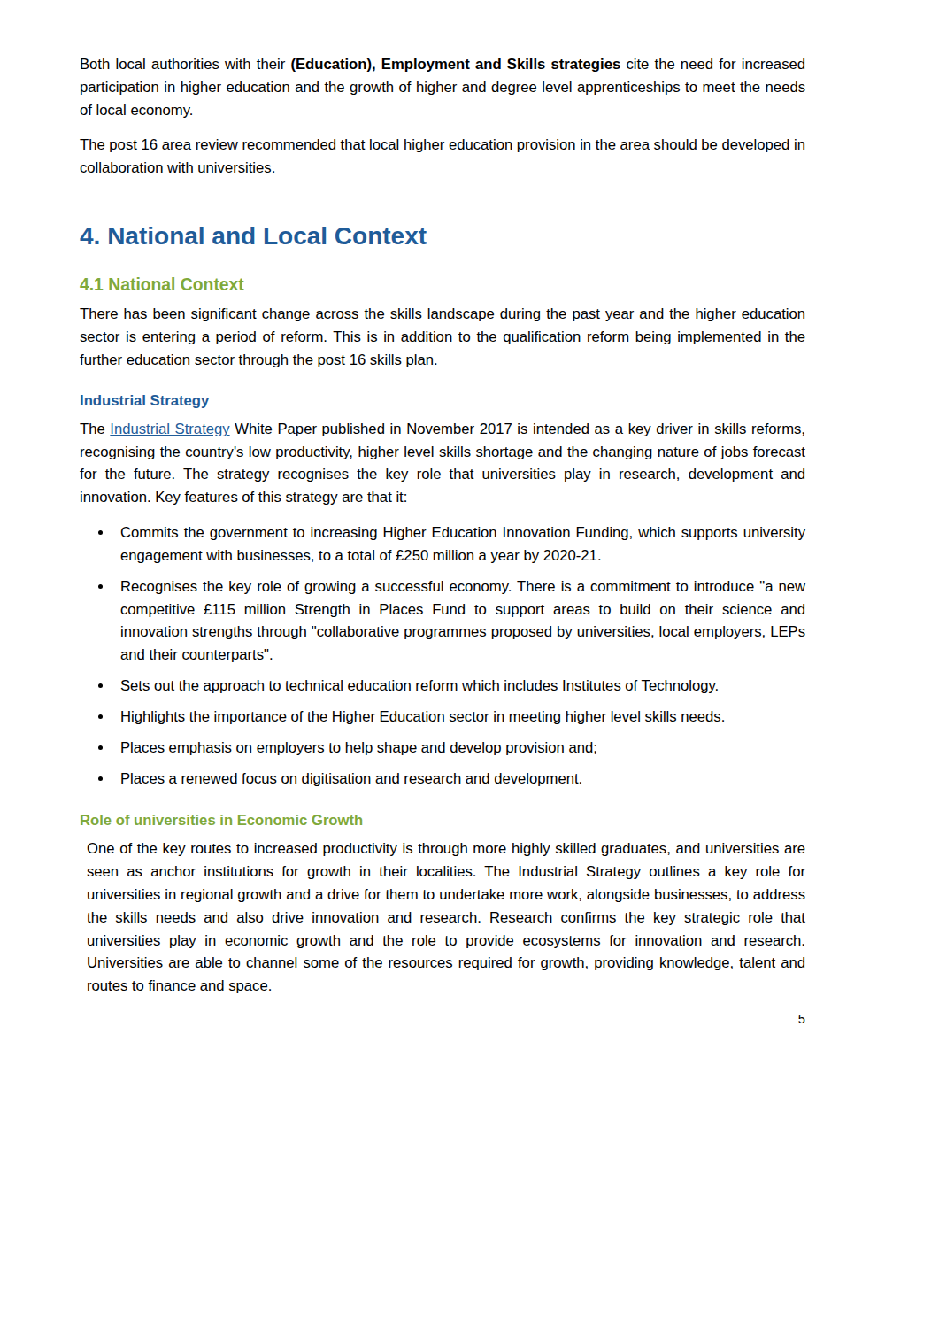Both local authorities with their (Education), Employment and Skills strategies cite the need for increased participation in higher education and the growth of higher and degree level apprenticeships to meet the needs of local economy.
The post 16 area review recommended that local higher education provision in the area should be developed in collaboration with universities.
4. National and Local Context
4.1 National Context
There has been significant change across the skills landscape during the past year and the higher education sector is entering a period of reform. This is in addition to the qualification reform being implemented in the further education sector through the post 16 skills plan.
Industrial Strategy
The Industrial Strategy White Paper published in November 2017 is intended as a key driver in skills reforms, recognising the country's low productivity, higher level skills shortage and the changing nature of jobs forecast for the future. The strategy recognises the key role that universities play in research, development and innovation. Key features of this strategy are that it:
Commits the government to increasing Higher Education Innovation Funding, which supports university engagement with businesses, to a total of £250 million a year by 2020-21.
Recognises the key role of growing a successful economy. There is a commitment to introduce "a new competitive £115 million Strength in Places Fund to support areas to build on their science and innovation strengths through "collaborative programmes proposed by universities, local employers, LEPs and their counterparts".
Sets out the approach to technical education reform which includes Institutes of Technology.
Highlights the importance of the Higher Education sector in meeting higher level skills needs.
Places emphasis on employers to help shape and develop provision and;
Places a renewed focus on digitisation and research and development.
Role of universities in Economic Growth
One of the key routes to increased productivity is through more highly skilled graduates, and universities are seen as anchor institutions for growth in their localities. The Industrial Strategy outlines a key role for universities in regional growth and a drive for them to undertake more work, alongside businesses, to address the skills needs and also drive innovation and research. Research confirms the key strategic role that universities play in economic growth and the role to provide ecosystems for innovation and research. Universities are able to channel some of the resources required for growth, providing knowledge, talent and routes to finance and space.
5